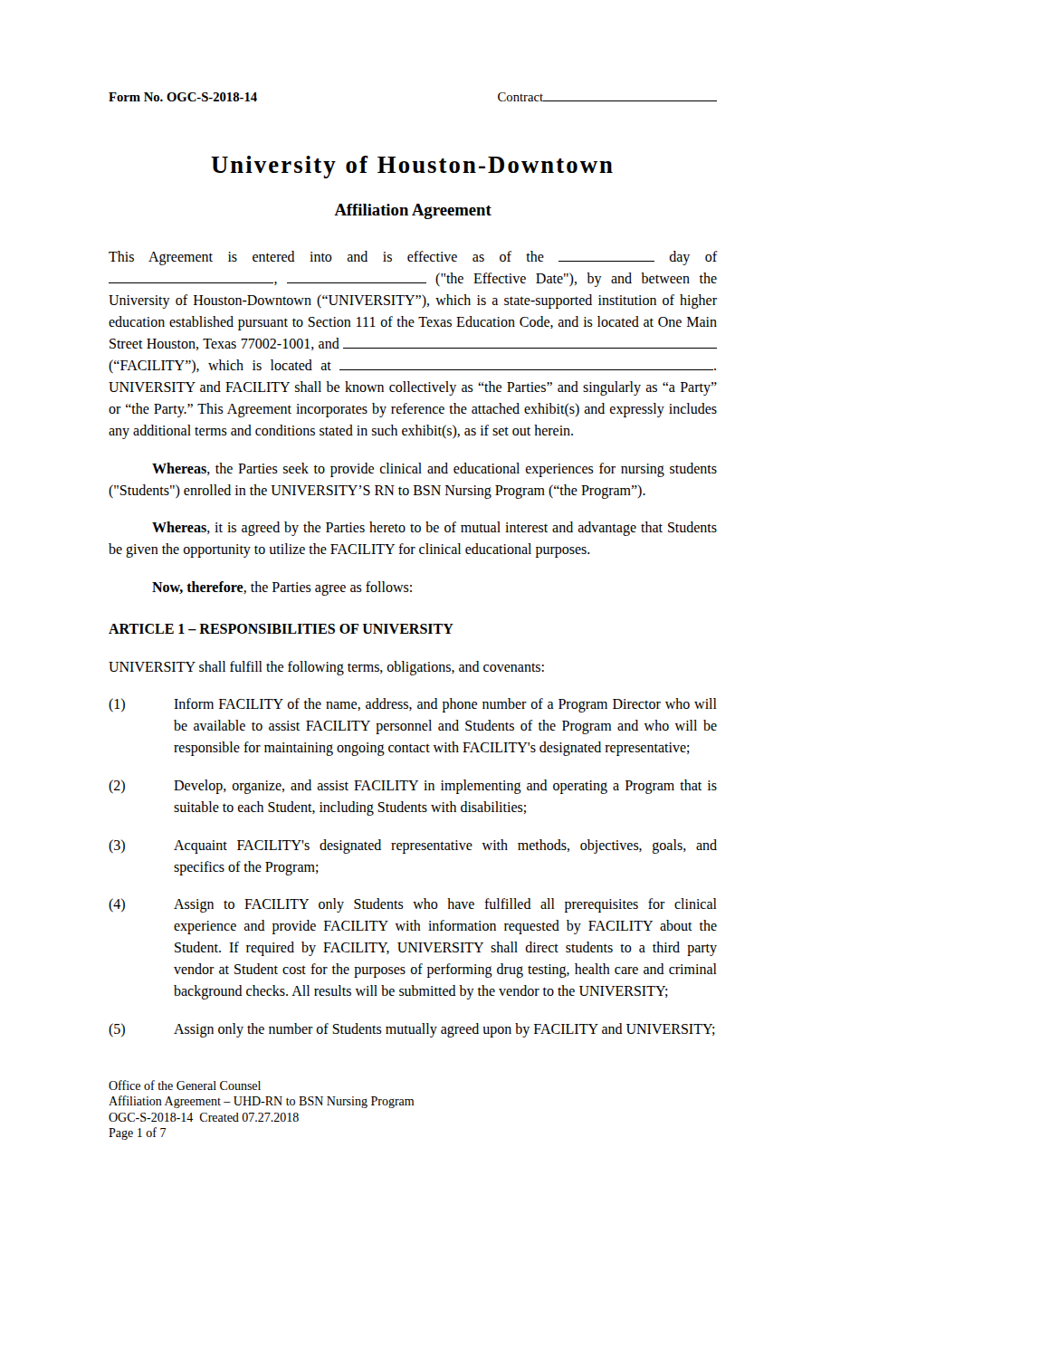Form No. OGC-S-2018-14 Contract
University of Houston-Downtown
Affiliation Agreement
This Agreement is entered into and is effective as of the day of , ("the Effective Date"), by and between the University of Houston-Downtown (“UNIVERSITY”), which is a state-supported institution of higher education established pursuant to Section 111 of the Texas Education Code, and is located at One Main Street Houston, Texas 77002-1001, and (“FACILITY”), which is located at . UNIVERSITY and FACILITY shall be known collectively as “the Parties” and singularly as “a Party” or “the Party.” This Agreement incorporates by reference the attached exhibit(s) and expressly includes any additional terms and conditions stated in such exhibit(s), as if set out herein.
Whereas, the Parties seek to provide clinical and educational experiences for nursing students ("Students") enrolled in the UNIVERSITY’S RN to BSN Nursing Program (“the Program”).
Whereas, it is agreed by the Parties hereto to be of mutual interest and advantage that Students be given the opportunity to utilize the FACILITY for clinical educational purposes.
Now, therefore, the Parties agree as follows:
Article 1 – Responsibilities of University
UNIVERSITY shall fulfill the following terms, obligations, and covenants:
(1) Inform FACILITY of the name, address, and phone number of a Program Director who will be available to assist FACILITY personnel and Students of the Program and who will be responsible for maintaining ongoing contact with FACILITY's designated representative;
(2) Develop, organize, and assist FACILITY in implementing and operating a Program that is suitable to each Student, including Students with disabilities;
(3) Acquaint FACILITY's designated representative with methods, objectives, goals, and specifics of the Program;
(4) Assign to FACILITY only Students who have fulfilled all prerequisites for clinical experience and provide FACILITY with information requested by FACILITY about the Student. If required by FACILITY, UNIVERSITY shall direct students to a third party vendor at Student cost for the purposes of performing drug testing, health care and criminal background checks. All results will be submitted by the vendor to the UNIVERSITY;
(5) Assign only the number of Students mutually agreed upon by FACILITY and UNIVERSITY;
Office of the General Counsel
Affiliation Agreement – UHD-RN to BSN Nursing Program
OGC-S-2018-14 Created 07.27.2018
Page 1 of 7